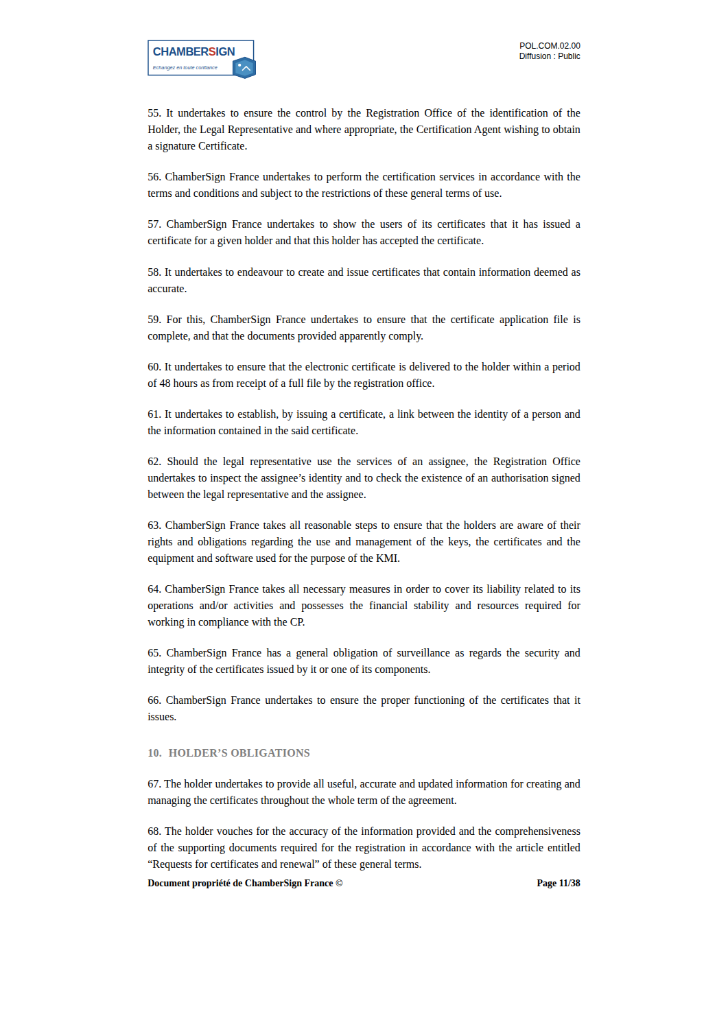CHAMBERSIGN Echangez en toute confiance
POL.COM.02.00
Diffusion : Public
55. It undertakes to ensure the control by the Registration Office of the identification of the Holder, the Legal Representative and where appropriate, the Certification Agent wishing to obtain a signature Certificate.
56. ChamberSign France undertakes to perform the certification services in accordance with the terms and conditions and subject to the restrictions of these general terms of use.
57. ChamberSign France undertakes to show the users of its certificates that it has issued a certificate for a given holder and that this holder has accepted the certificate.
58. It undertakes to endeavour to create and issue certificates that contain information deemed as accurate.
59. For this, ChamberSign France undertakes to ensure that the certificate application file is complete, and that the documents provided apparently comply.
60. It undertakes to ensure that the electronic certificate is delivered to the holder within a period of 48 hours as from receipt of a full file by the registration office.
61. It undertakes to establish, by issuing a certificate, a link between the identity of a person and the information contained in the said certificate.
62. Should the legal representative use the services of an assignee, the Registration Office undertakes to inspect the assignee’s identity and to check the existence of an authorisation signed between the legal representative and the assignee.
63. ChamberSign France takes all reasonable steps to ensure that the holders are aware of their rights and obligations regarding the use and management of the keys, the certificates and the equipment and software used for the purpose of the KMI.
64. ChamberSign France takes all necessary measures in order to cover its liability related to its operations and/or activities and possesses the financial stability and resources required for working in compliance with the CP.
65. ChamberSign France has a general obligation of surveillance as regards the security and integrity of the certificates issued by it or one of its components.
66. ChamberSign France undertakes to ensure the proper functioning of the certificates that it issues.
10. HOLDER’S OBLIGATIONS
67. The holder undertakes to provide all useful, accurate and updated information for creating and managing the certificates throughout the whole term of the agreement.
68. The holder vouches for the accuracy of the information provided and the comprehensiveness of the supporting documents required for the registration in accordance with the article entitled “Requests for certificates and renewal” of these general terms.
Document propriété de ChamberSign France ©
Page 11/38